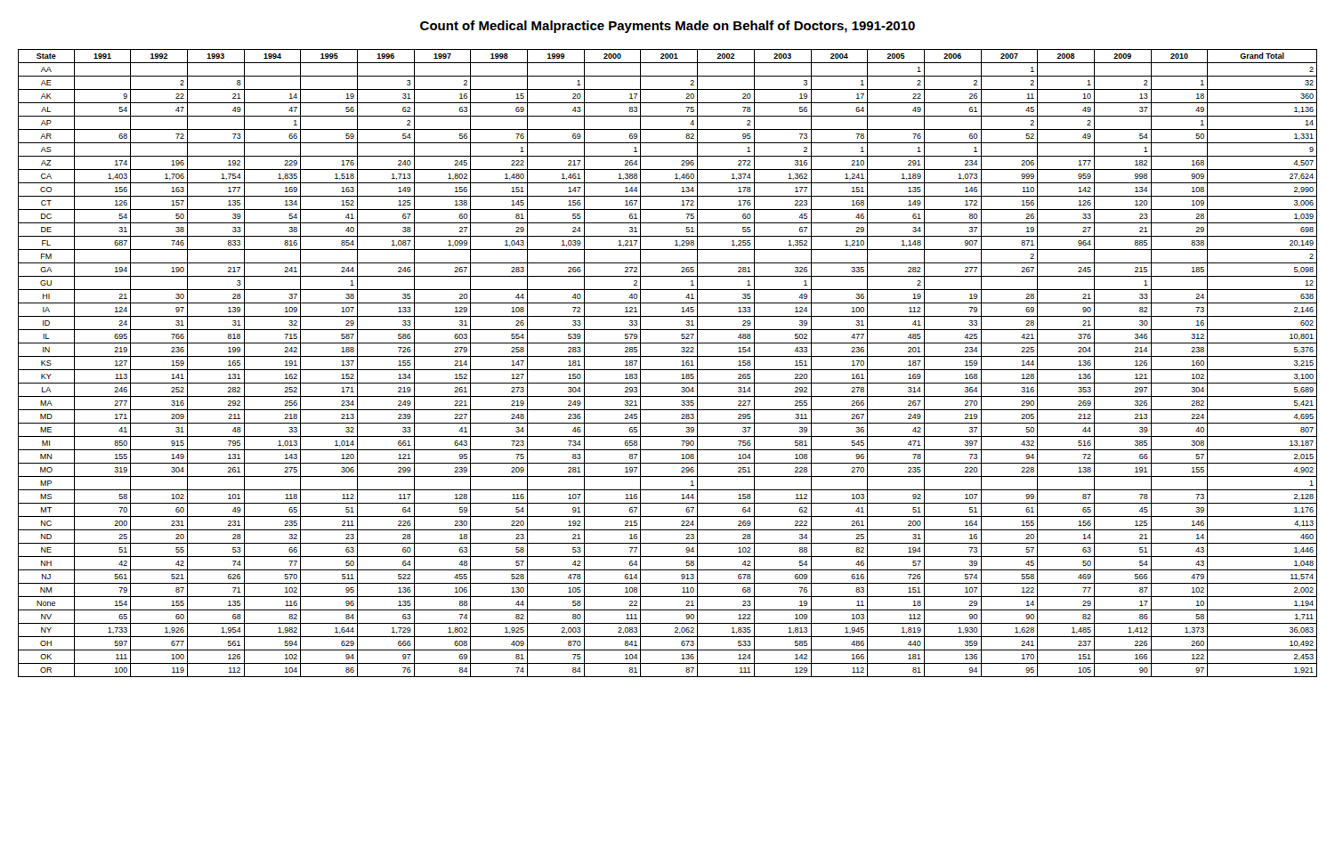Count of Medical Malpractice Payments Made on Behalf of Doctors, 1991-2010
| State | 1991 | 1992 | 1993 | 1994 | 1995 | 1996 | 1997 | 1998 | 1999 | 2000 | 2001 | 2002 | 2003 | 2004 | 2005 | 2006 | 2007 | 2008 | 2009 | 2010 | Grand Total |
| --- | --- | --- | --- | --- | --- | --- | --- | --- | --- | --- | --- | --- | --- | --- | --- | --- | --- | --- | --- | --- | --- |
| AA | | | | | | | | | | | | | | | 1 | | 1 | | | | 2 |
| AE | | 2 | 8 | | | 3 | 2 | | 1 | | 2 | | 3 | 1 | 2 | 2 | 2 | 1 | 2 | 1 | 32 |
| AK | 9 | 22 | 21 | 14 | 19 | 31 | 16 | 15 | 20 | 17 | 20 | 20 | 19 | 17 | 22 | 26 | 11 | 10 | 13 | 18 | 360 |
| AL | 54 | 47 | 49 | 47 | 56 | 62 | 63 | 69 | 43 | 83 | 75 | 78 | 56 | 64 | 49 | 61 | 45 | 49 | 37 | 49 | 1,136 |
| AP | | | | 1 | | 2 | | | | | 4 | 2 | | | | | 2 | 2 | | 1 | 14 |
| AR | 68 | 72 | 73 | 66 | 59 | 54 | 56 | 76 | 69 | 69 | 82 | 95 | 73 | 78 | 76 | 60 | 52 | 49 | 54 | 50 | 1,331 |
| AS | | | | | | | | 1 | | 1 | | 1 | 2 | 1 | 1 | 1 | | | 1 | | 9 |
| AZ | 174 | 196 | 192 | 229 | 176 | 240 | 245 | 222 | 217 | 264 | 296 | 272 | 316 | 210 | 291 | 234 | 206 | 177 | 182 | 168 | 4,507 |
| CA | 1,403 | 1,706 | 1,754 | 1,835 | 1,518 | 1,713 | 1,802 | 1,480 | 1,461 | 1,388 | 1,460 | 1,374 | 1,362 | 1,241 | 1,189 | 1,073 | 999 | 959 | 998 | 909 | 27,624 |
| CO | 156 | 163 | 177 | 169 | 163 | 149 | 156 | 151 | 147 | 144 | 134 | 178 | 177 | 151 | 135 | 146 | 110 | 142 | 134 | 108 | 2,990 |
| CT | 126 | 157 | 135 | 134 | 152 | 125 | 138 | 145 | 156 | 167 | 172 | 176 | 223 | 168 | 149 | 172 | 156 | 126 | 120 | 109 | 3,006 |
| DC | 54 | 50 | 39 | 54 | 41 | 67 | 60 | 81 | 55 | 61 | 75 | 60 | 45 | 46 | 61 | 80 | 26 | 33 | 23 | 28 | 1,039 |
| DE | 31 | 38 | 33 | 38 | 40 | 38 | 27 | 29 | 24 | 31 | 51 | 55 | 67 | 29 | 34 | 37 | 19 | 27 | 21 | 29 | 698 |
| FL | 687 | 746 | 833 | 816 | 854 | 1,087 | 1,099 | 1,043 | 1,039 | 1,217 | 1,298 | 1,255 | 1,352 | 1,210 | 1,148 | 907 | 871 | 964 | 885 | 838 | 20,149 |
| FM | | | | | | | | | | | | | | | | | 2 | | | | 2 |
| GA | 194 | 190 | 217 | 241 | 244 | 246 | 267 | 283 | 266 | 272 | 265 | 281 | 326 | 335 | 282 | 277 | 267 | 245 | 215 | 185 | 5,098 |
| GU | | | 3 | | 1 | | | | | 2 | 1 | 1 | 1 | | 2 | | | | 1 | | 12 |
| HI | 21 | 30 | 28 | 37 | 38 | 35 | 20 | 44 | 40 | 40 | 41 | 35 | 49 | 36 | 19 | 19 | 28 | 21 | 33 | 24 | 638 |
| IA | 124 | 97 | 139 | 109 | 107 | 133 | 129 | 108 | 72 | 121 | 145 | 133 | 124 | 100 | 112 | 79 | 69 | 90 | 82 | 73 | 2,146 |
| ID | 24 | 31 | 31 | 32 | 29 | 33 | 31 | 26 | 33 | 33 | 31 | 29 | 39 | 31 | 41 | 33 | 28 | 21 | 30 | 16 | 602 |
| IL | 695 | 766 | 818 | 715 | 587 | 586 | 603 | 554 | 539 | 579 | 527 | 488 | 502 | 477 | 485 | 425 | 421 | 376 | 346 | 312 | 10,801 |
| IN | 219 | 236 | 199 | 242 | 188 | 726 | 279 | 258 | 283 | 285 | 322 | 154 | 433 | 236 | 201 | 234 | 225 | 204 | 214 | 238 | 5,376 |
| KS | 127 | 159 | 165 | 191 | 137 | 155 | 214 | 147 | 181 | 187 | 161 | 158 | 151 | 170 | 187 | 159 | 144 | 136 | 126 | 160 | 3,215 |
| KY | 113 | 141 | 131 | 162 | 152 | 134 | 152 | 127 | 150 | 183 | 185 | 265 | 220 | 161 | 169 | 168 | 128 | 136 | 121 | 102 | 3,100 |
| LA | 246 | 252 | 282 | 252 | 171 | 219 | 261 | 273 | 304 | 293 | 304 | 314 | 292 | 278 | 314 | 364 | 316 | 353 | 297 | 304 | 5,689 |
| MA | 277 | 316 | 292 | 256 | 234 | 249 | 221 | 219 | 249 | 321 | 335 | 227 | 255 | 266 | 267 | 270 | 290 | 269 | 326 | 282 | 5,421 |
| MD | 171 | 209 | 211 | 218 | 213 | 239 | 227 | 248 | 236 | 245 | 283 | 295 | 311 | 267 | 249 | 219 | 205 | 212 | 213 | 224 | 4,695 |
| ME | 41 | 31 | 48 | 33 | 32 | 33 | 41 | 34 | 46 | 65 | 39 | 37 | 39 | 36 | 42 | 37 | 50 | 44 | 39 | 40 | 807 |
| MI | 850 | 915 | 795 | 1,013 | 1,014 | 661 | 643 | 723 | 734 | 658 | 790 | 756 | 581 | 545 | 471 | 397 | 432 | 516 | 385 | 308 | 13,187 |
| MN | 155 | 149 | 131 | 143 | 120 | 121 | 95 | 75 | 83 | 87 | 108 | 104 | 108 | 96 | 78 | 73 | 94 | 72 | 66 | 57 | 2,015 |
| MO | 319 | 304 | 261 | 275 | 306 | 299 | 239 | 209 | 281 | 197 | 296 | 251 | 228 | 270 | 235 | 220 | 228 | 138 | 191 | 155 | 4,902 |
| MP | | | | | | | | | | | 1 | | | | | | | | | | 1 |
| MS | 58 | 102 | 101 | 118 | 112 | 117 | 128 | 116 | 107 | 116 | 144 | 158 | 112 | 103 | 92 | 107 | 99 | 87 | 78 | 73 | 2,128 |
| MT | 70 | 60 | 49 | 65 | 51 | 64 | 59 | 54 | 91 | 67 | 67 | 64 | 62 | 41 | 51 | 51 | 61 | 65 | 45 | 39 | 1,176 |
| NC | 200 | 231 | 231 | 235 | 211 | 226 | 230 | 220 | 192 | 215 | 224 | 269 | 222 | 261 | 200 | 164 | 155 | 156 | 125 | 146 | 4,113 |
| ND | 25 | 20 | 28 | 32 | 23 | 28 | 18 | 23 | 21 | 16 | 23 | 28 | 34 | 25 | 31 | 16 | 20 | 14 | 21 | 14 | 460 |
| NE | 51 | 55 | 53 | 66 | 63 | 60 | 63 | 58 | 53 | 77 | 94 | 102 | 88 | 82 | 194 | 73 | 57 | 63 | 51 | 43 | 1,446 |
| NH | 42 | 42 | 74 | 77 | 50 | 64 | 48 | 57 | 42 | 64 | 58 | 42 | 54 | 46 | 57 | 39 | 45 | 50 | 54 | 43 | 1,048 |
| NJ | 561 | 521 | 626 | 570 | 511 | 522 | 455 | 528 | 478 | 614 | 913 | 678 | 609 | 616 | 726 | 574 | 558 | 469 | 566 | 479 | 11,574 |
| NM | 79 | 87 | 71 | 102 | 95 | 136 | 106 | 130 | 105 | 108 | 110 | 68 | 76 | 83 | 151 | 107 | 122 | 77 | 87 | 102 | 2,002 |
| None | 154 | 155 | 135 | 116 | 96 | 135 | 88 | 44 | 58 | 22 | 21 | 23 | 19 | 11 | 18 | 29 | 14 | 29 | 17 | 10 | 1,194 |
| NV | 65 | 60 | 68 | 82 | 84 | 63 | 74 | 82 | 80 | 111 | 90 | 122 | 109 | 103 | 112 | 90 | 90 | 82 | 86 | 58 | 1,711 |
| NY | 1,733 | 1,926 | 1,954 | 1,982 | 1,644 | 1,729 | 1,802 | 1,925 | 2,003 | 2,083 | 2,062 | 1,835 | 1,813 | 1,945 | 1,819 | 1,930 | 1,628 | 1,485 | 1,412 | 1,373 | 36,083 |
| OH | 597 | 677 | 561 | 594 | 629 | 666 | 608 | 409 | 870 | 841 | 673 | 533 | 585 | 486 | 440 | 359 | 241 | 237 | 226 | 260 | 10,492 |
| OK | 111 | 100 | 126 | 102 | 94 | 97 | 69 | 81 | 75 | 104 | 136 | 124 | 142 | 166 | 181 | 136 | 170 | 151 | 166 | 122 | 2,453 |
| OR | 100 | 119 | 112 | 104 | 86 | 76 | 84 | 74 | 84 | 81 | 87 | 111 | 129 | 112 | 81 | 94 | 95 | 105 | 90 | 97 | 1,921 |